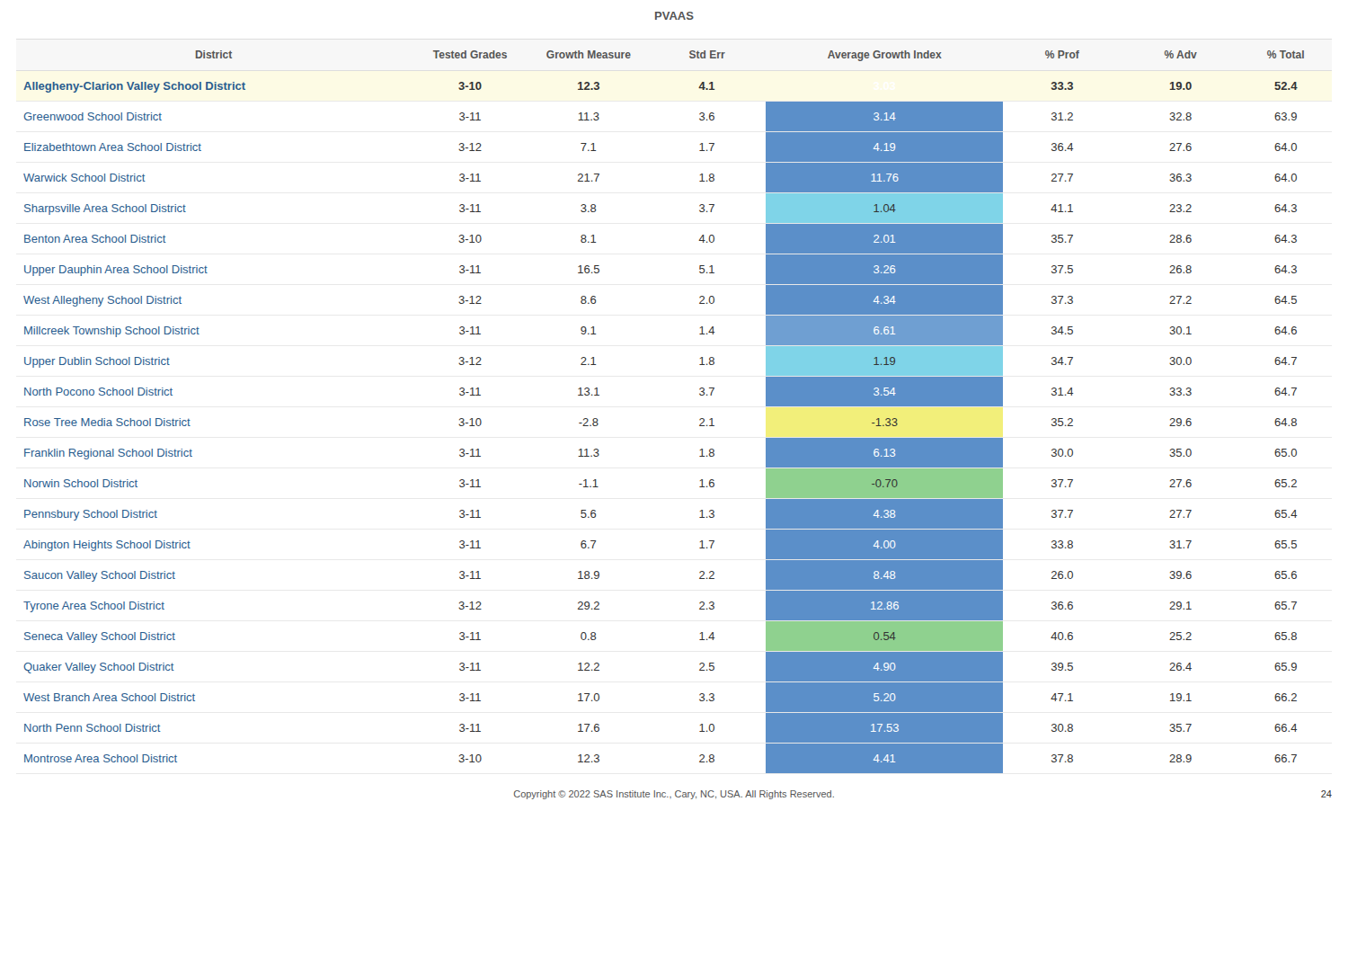PVAAS
| District | Tested Grades | Growth Measure | Std Err | Average Growth Index | % Prof | % Adv | % Total |
| --- | --- | --- | --- | --- | --- | --- | --- |
| Allegheny-Clarion Valley School District | 3-10 | 12.3 | 4.1 | 3.03 | 33.3 | 19.0 | 52.4 |
| Greenwood School District | 3-11 | 11.3 | 3.6 | 3.14 | 31.2 | 32.8 | 63.9 |
| Elizabethtown Area School District | 3-12 | 7.1 | 1.7 | 4.19 | 36.4 | 27.6 | 64.0 |
| Warwick School District | 3-11 | 21.7 | 1.8 | 11.76 | 27.7 | 36.3 | 64.0 |
| Sharpsville Area School District | 3-11 | 3.8 | 3.7 | 1.04 | 41.1 | 23.2 | 64.3 |
| Benton Area School District | 3-10 | 8.1 | 4.0 | 2.01 | 35.7 | 28.6 | 64.3 |
| Upper Dauphin Area School District | 3-11 | 16.5 | 5.1 | 3.26 | 37.5 | 26.8 | 64.3 |
| West Allegheny School District | 3-12 | 8.6 | 2.0 | 4.34 | 37.3 | 27.2 | 64.5 |
| Millcreek Township School District | 3-11 | 9.1 | 1.4 | 6.61 | 34.5 | 30.1 | 64.6 |
| Upper Dublin School District | 3-12 | 2.1 | 1.8 | 1.19 | 34.7 | 30.0 | 64.7 |
| North Pocono School District | 3-11 | 13.1 | 3.7 | 3.54 | 31.4 | 33.3 | 64.7 |
| Rose Tree Media School District | 3-10 | -2.8 | 2.1 | -1.33 | 35.2 | 29.6 | 64.8 |
| Franklin Regional School District | 3-11 | 11.3 | 1.8 | 6.13 | 30.0 | 35.0 | 65.0 |
| Norwin School District | 3-11 | -1.1 | 1.6 | -0.70 | 37.7 | 27.6 | 65.2 |
| Pennsbury School District | 3-11 | 5.6 | 1.3 | 4.38 | 37.7 | 27.7 | 65.4 |
| Abington Heights School District | 3-11 | 6.7 | 1.7 | 4.00 | 33.8 | 31.7 | 65.5 |
| Saucon Valley School District | 3-11 | 18.9 | 2.2 | 8.48 | 26.0 | 39.6 | 65.6 |
| Tyrone Area School District | 3-12 | 29.2 | 2.3 | 12.86 | 36.6 | 29.1 | 65.7 |
| Seneca Valley School District | 3-11 | 0.8 | 1.4 | 0.54 | 40.6 | 25.2 | 65.8 |
| Quaker Valley School District | 3-11 | 12.2 | 2.5 | 4.90 | 39.5 | 26.4 | 65.9 |
| West Branch Area School District | 3-11 | 17.0 | 3.3 | 5.20 | 47.1 | 19.1 | 66.2 |
| North Penn School District | 3-11 | 17.6 | 1.0 | 17.53 | 30.8 | 35.7 | 66.4 |
| Montrose Area School District | 3-10 | 12.3 | 2.8 | 4.41 | 37.8 | 28.9 | 66.7 |
Copyright © 2022 SAS Institute Inc., Cary, NC, USA. All Rights Reserved. 24